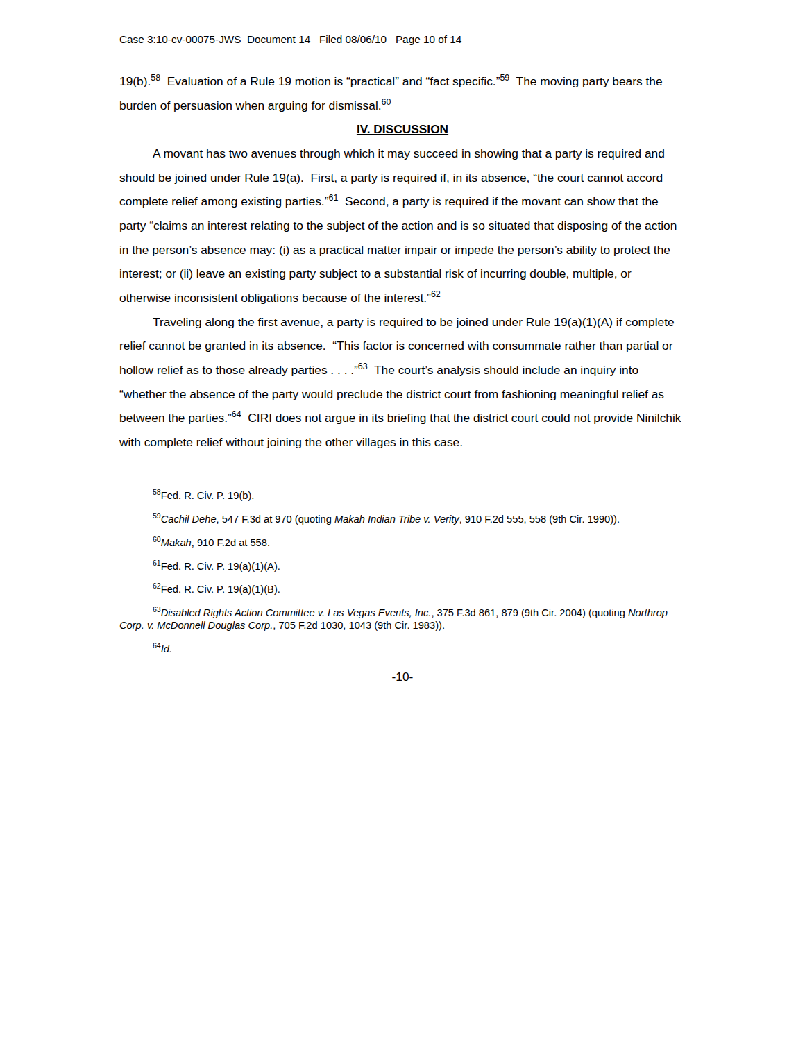Case 3:10-cv-00075-JWS Document 14 Filed 08/06/10 Page 10 of 14
19(b).58 Evaluation of a Rule 19 motion is “practical” and “fact specific.”59 The moving party bears the burden of persuasion when arguing for dismissal.60
IV. DISCUSSION
A movant has two avenues through which it may succeed in showing that a party is required and should be joined under Rule 19(a). First, a party is required if, in its absence, “the court cannot accord complete relief among existing parties.”61 Second, a party is required if the movant can show that the party “claims an interest relating to the subject of the action and is so situated that disposing of the action in the person’s absence may: (i) as a practical matter impair or impede the person’s ability to protect the interest; or (ii) leave an existing party subject to a substantial risk of incurring double, multiple, or otherwise inconsistent obligations because of the interest.”62
Traveling along the first avenue, a party is required to be joined under Rule 19(a)(1)(A) if complete relief cannot be granted in its absence. “This factor is concerned with consummate rather than partial or hollow relief as to those already parties . . . .”63 The court’s analysis should include an inquiry into “whether the absence of the party would preclude the district court from fashioning meaningful relief as between the parties.”64 CIRI does not argue in its briefing that the district court could not provide Ninilchik with complete relief without joining the other villages in this case.
58Fed. R. Civ. P. 19(b).
59Cachil Dehe, 547 F.3d at 970 (quoting Makah Indian Tribe v. Verity, 910 F.2d 555, 558 (9th Cir. 1990)).
60Makah, 910 F.2d at 558.
61Fed. R. Civ. P. 19(a)(1)(A).
62Fed. R. Civ. P. 19(a)(1)(B).
63Disabled Rights Action Committee v. Las Vegas Events, Inc., 375 F.3d 861, 879 (9th Cir. 2004) (quoting Northrop Corp. v. McDonnell Douglas Corp., 705 F.2d 1030, 1043 (9th Cir. 1983)).
64Id.
-10-